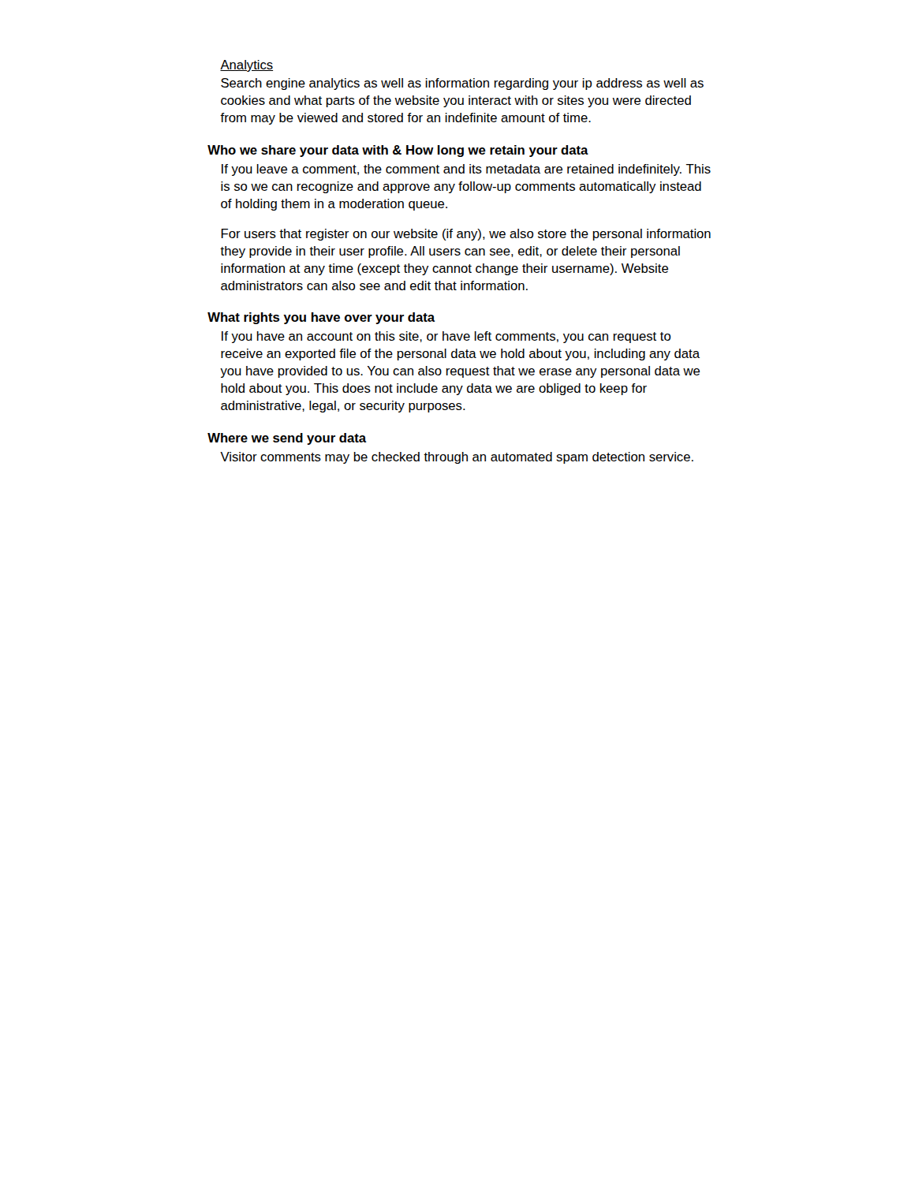Analytics
Search engine analytics as well as information regarding your ip address as well as cookies and what parts of the website you interact with or sites you were directed from may be viewed and stored for an indefinite amount of time.
Who we share your data with & How long we retain your data
If you leave a comment, the comment and its metadata are retained indefinitely. This is so we can recognize and approve any follow-up comments automatically instead of holding them in a moderation queue.
For users that register on our website (if any), we also store the personal information they provide in their user profile. All users can see, edit, or delete their personal information at any time (except they cannot change their username). Website administrators can also see and edit that information.
What rights you have over your data
If you have an account on this site, or have left comments, you can request to receive an exported file of the personal data we hold about you, including any data you have provided to us. You can also request that we erase any personal data we hold about you. This does not include any data we are obliged to keep for administrative, legal, or security purposes.
Where we send your data
Visitor comments may be checked through an automated spam detection service.